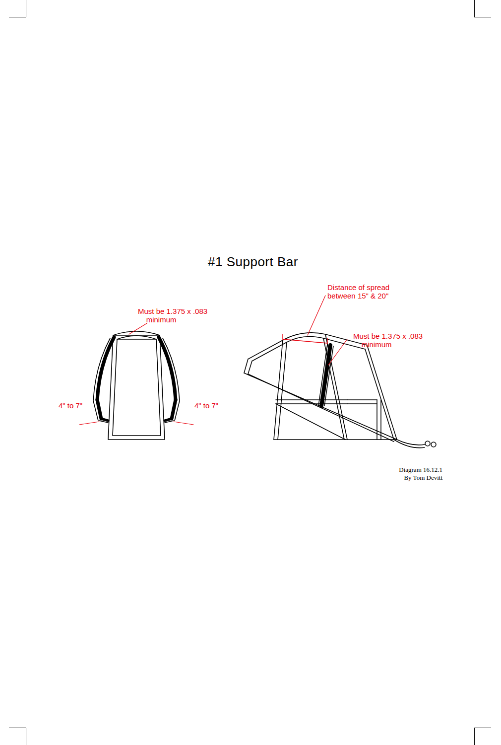#1 Support Bar
Distance of spread
between 15" & 20"
Must be 1.375 x .083
minimum
Must be 1.375 x .083
minimum
4" to 7"
4" to 7"
Diagram 16.12.1
By Tom Devitt